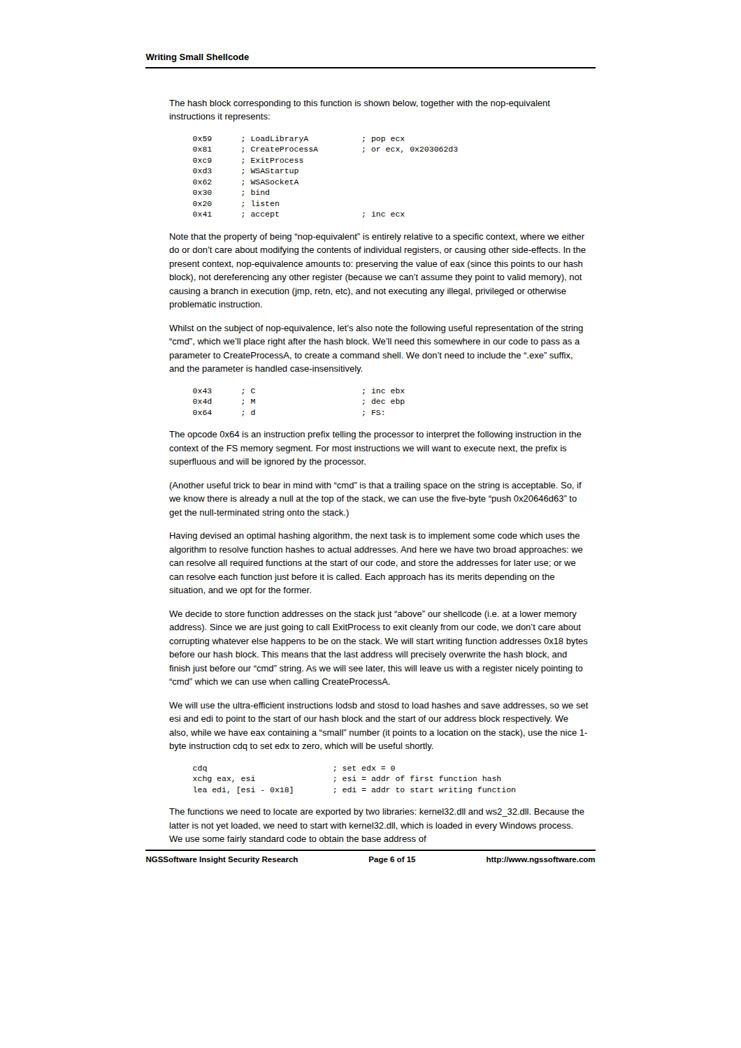Writing Small Shellcode
The hash block corresponding to this function is shown below, together with the nop-equivalent instructions it represents:
0x59      ; LoadLibraryA           ; pop ecx
0x81      ; CreateProcessA         ; or ecx, 0x203062d3
0xc9      ; ExitProcess
0xd3      ; WSAStartup
0x62      ; WSASocketA
0x30      ; bind
0x20      ; listen
0x41      ; accept                 ; inc ecx
Note that the property of being “nop-equivalent” is entirely relative to a specific context, where we either do or don’t care about modifying the contents of individual registers, or causing other side-effects. In the present context, nop-equivalence amounts to: preserving the value of eax (since this points to our hash block), not dereferencing any other register (because we can’t assume they point to valid memory), not causing a branch in execution (jmp, retn, etc), and not executing any illegal, privileged or otherwise problematic instruction.
Whilst on the subject of nop-equivalence, let’s also note the following useful representation of the string “cmd”, which we’ll place right after the hash block. We’ll need this somewhere in our code to pass as a parameter to CreateProcessA, to create a command shell. We don’t need to include the “.exe” suffix, and the parameter is handled case-insensitively.
0x43      ; C                      ; inc ebx
0x4d      ; M                      ; dec ebp
0x64      ; d                      ; FS:
The opcode 0x64 is an instruction prefix telling the processor to interpret the following instruction in the context of the FS memory segment. For most instructions we will want to execute next, the prefix is superfluous and will be ignored by the processor.
(Another useful trick to bear in mind with “cmd” is that a trailing space on the string is acceptable. So, if we know there is already a null at the top of the stack, we can use the five-byte “push 0x20646d63” to get the null-terminated string onto the stack.)
Having devised an optimal hashing algorithm, the next task is to implement some code which uses the algorithm to resolve function hashes to actual addresses. And here we have two broad approaches: we can resolve all required functions at the start of our code, and store the addresses for later use; or we can resolve each function just before it is called. Each approach has its merits depending on the situation, and we opt for the former.
We decide to store function addresses on the stack just “above” our shellcode (i.e. at a lower memory address). Since we are just going to call ExitProcess to exit cleanly from our code, we don’t care about corrupting whatever else happens to be on the stack. We will start writing function addresses 0x18 bytes before our hash block. This means that the last address will precisely overwrite the hash block, and finish just before our “cmd” string. As we will see later, this will leave us with a register nicely pointing to “cmd” which we can use when calling CreateProcessA.
We will use the ultra-efficient instructions lodsb and stosd to load hashes and save addresses, so we set esi and edi to point to the start of our hash block and the start of our address block respectively. We also, while we have eax containing a “small” number (it points to a location on the stack), use the nice 1-byte instruction cdq to set edx to zero, which will be useful shortly.
cdq                          ; set edx = 0
xchg eax, esi                ; esi = addr of first function hash
lea edi, [esi - 0x18]        ; edi = addr to start writing function
The functions we need to locate are exported by two libraries: kernel32.dll and ws2_32.dll. Because the latter is not yet loaded, we need to start with kernel32.dll, which is loaded in every Windows process. We use some fairly standard code to obtain the base address of
NGSSoftware Insight Security Research
Page 6 of 15
http://www.ngssoftware.com